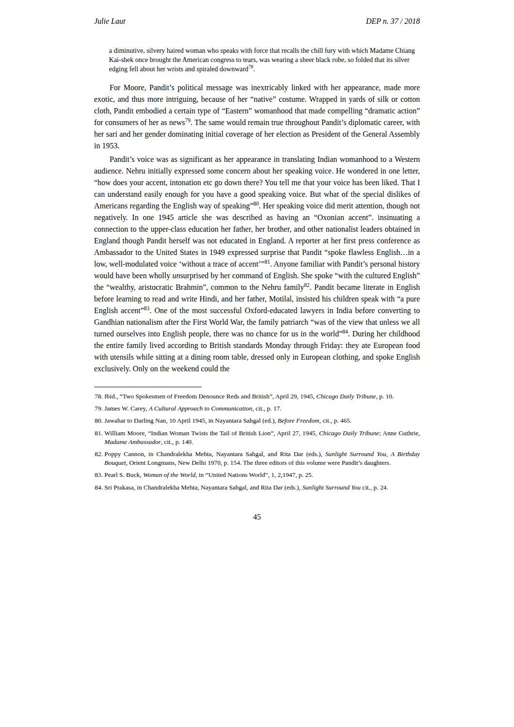Julie Laut DEP n. 37 / 2018
a diminutive, silvery haired woman who speaks with force that recalls the chill fury with which Madame Chiang Kai-shek once brought the American congress to tears, was wearing a sheer black robe, so folded that its silver edging fell about her wrists and spiraled downward78.
For Moore, Pandit’s political message was inextricably linked with her appearance, made more exotic, and thus more intriguing, because of her “native” costume. Wrapped in yards of silk or cotton cloth, Pandit embodied a certain type of “Eastern” womanhood that made compelling “dramatic action” for consumers of her as news79. The same would remain true throughout Pandit’s diplomatic career, with her sari and her gender dominating initial coverage of her election as President of the General Assembly in 1953.
Pandit’s voice was as significant as her appearance in translating Indian womanhood to a Western audience. Nehru initially expressed some concern about her speaking voice. He wondered in one letter, “how does your accent, intonation etc go down there? You tell me that your voice has been liked. That I can understand easily enough for you have a good speaking voice. But what of the special dislikes of Americans regarding the English way of speaking”80. Her speaking voice did merit attention, though not negatively. In one 1945 article she was described as having an “Oxonian accent”. insinuating a connection to the upper-class education her father, her brother, and other nationalist leaders obtained in England though Pandit herself was not educated in England. A reporter at her first press conference as Ambassador to the United States in 1949 expressed surprise that Pandit “spoke flawless English…in a low, well-modulated voice ‘without a trace of accent’”81. Anyone familiar with Pandit’s personal history would have been wholly unsurprised by her command of English. She spoke “with the cultured English” the “wealthy, aristocratic Brahmin”, common to the Nehru family82. Pandit became literate in English before learning to read and write Hindi, and her father, Motilal, insisted his children speak with “a pure English accent”83. One of the most successful Oxford-educated lawyers in India before converting to Gandhian nationalism after the First World War, the family patriarch “was of the view that unless we all turned ourselves into English people, there was no chance for us in the world”84. During her childhood the entire family lived according to British standards Monday through Friday: they ate European food with utensils while sitting at a dining room table, dressed only in European clothing, and spoke English exclusively. Only on the weekend could the
Ibid., “Two Spokesmen of Freedom Denounce Reds and British”, April 29, 1945, Chicago Daily Tribune, p. 10.
James W. Carey, A Cultural Approach to Communication, cit., p. 17.
Jawahar to Darling Nan, 10 April 1945, in Nayantara Sahgal (ed.), Before Freedom, cit., p. 465.
William Moore, “Indian Woman Twists the Tail of British Lion”, April 27, 1945, Chicago Daily Tribune; Anne Guthrie, Madame Ambassador, cit., p. 140.
Poppy Cannon, in Chandralekha Mehta, Nayantara Sahgal, and Rita Dar (eds.), Sunlight Surround You, A Birthday Bouquet, Orient Longmans, New Delhi 1970, p. 154. The three editors of this volume were Pandit’s daughters.
Pearl S. Buck, Woman of the World, in “United Nations World”, 1, 2,1947, p. 25.
Sri Prakasa, in Chandralekha Mehta, Nayantara Sahgal, and Rita Dar (eds.), Sunlight Surround You cit., p. 24.
45